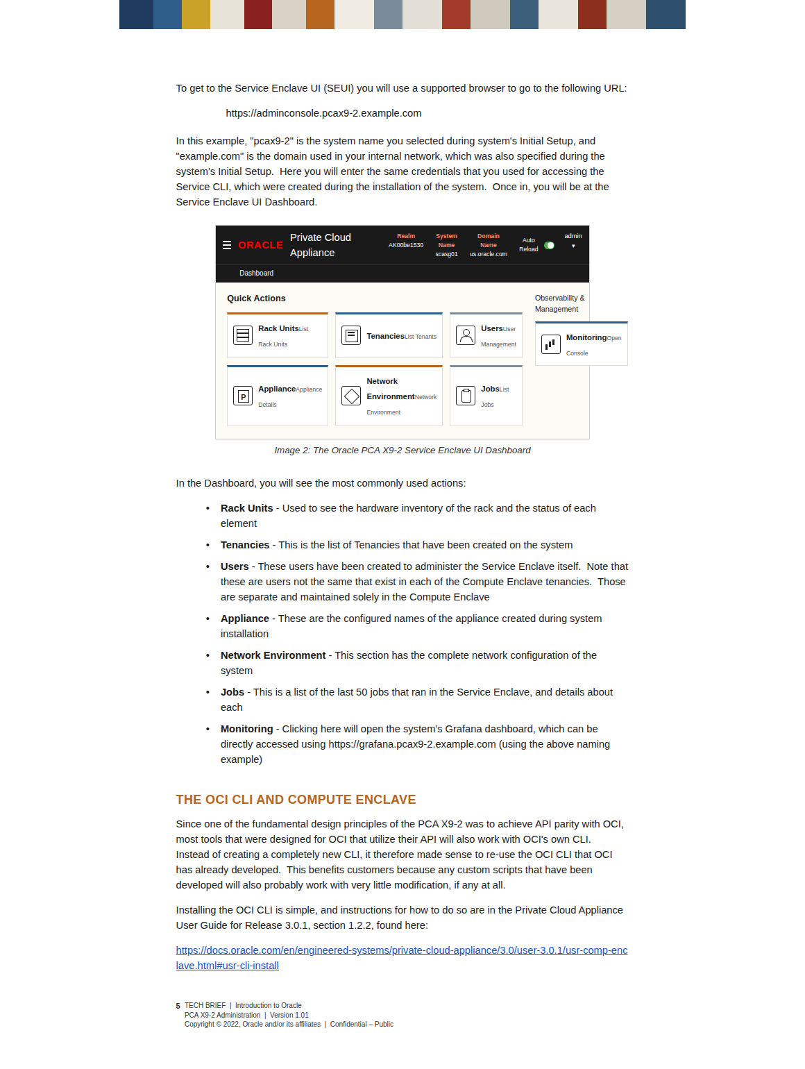To get to the Service Enclave UI (SEUI) you will use a supported browser to go to the following URL:
https://adminconsole.pcax9-2.example.com
In this example, "pcax9-2" is the system name you selected during system's Initial Setup, and "example.com" is the domain used in your internal network, which was also specified during the system's Initial Setup. Here you will enter the same credentials that you used for accessing the Service CLI, which were created during the installation of the system. Once in, you will be at the Service Enclave UI Dashboard.
ORACLE Private Cloud Appliance Realm AK00be1530 System Name scasg01 Domain Name us.oracle.com Auto Reload admin ▾
Dashboard
Quick Actions
Rack Units List Rack Units
Tenancies List Tenants
Users User Management
Appliance Appliance Details
Network Environment Network Environment
Jobs List Jobs
Observability & Management
Monitoring Open Console
Image 2: The Oracle PCA X9-2 Service Enclave UI Dashboard
In the Dashboard, you will see the most commonly used actions:
Rack Units - Used to see the hardware inventory of the rack and the status of each element
Tenancies - This is the list of Tenancies that have been created on the system
Users - These users have been created to administer the Service Enclave itself. Note that these are users not the same that exist in each of the Compute Enclave tenancies. Those are separate and maintained solely in the Compute Enclave
Appliance - These are the configured names of the appliance created during system installation
Network Environment - This section has the complete network configuration of the system
Jobs - This is a list of the last 50 jobs that ran in the Service Enclave, and details about each
Monitoring - Clicking here will open the system's Grafana dashboard, which can be directly accessed using https://grafana.pcax9-2.example.com (using the above naming example)
The OCI CLI and Compute Enclave
Since one of the fundamental design principles of the PCA X9-2 was to achieve API parity with OCI, most tools that were designed for OCI that utilize their API will also work with OCI's own CLI. Instead of creating a completely new CLI, it therefore made sense to re-use the OCI CLI that OCI has already developed. This benefits customers because any custom scripts that have been developed will also probably work with very little modification, if any at all.
Installing the OCI CLI is simple, and instructions for how to do so are in the Private Cloud Appliance User Guide for Release 3.0.1, section 1.2.2, found here:
https://docs.oracle.com/en/engineered-systems/private-cloud-appliance/3.0/user-3.0.1/usr-comp-enclave.html#usr-cli-install
5 TECH BRIEF | Introduction to Oracle
PCA X9-2 Administration | Version 1.01
Copyright © 2022, Oracle and/or its affiliates | Confidential – Public